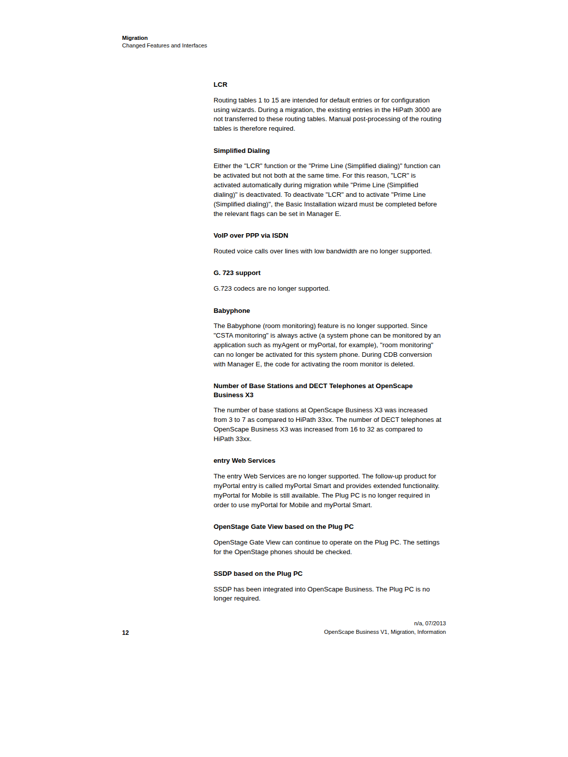Migration
Changed Features and Interfaces
LCR
Routing tables 1 to 15 are intended for default entries or for configuration using wizards. During a migration, the existing entries in the HiPath 3000 are not transferred to these routing tables. Manual post-processing of the routing tables is therefore required.
Simplified Dialing
Either the "LCR" function or the "Prime Line (Simplified dialing)" function can be activated but not both at the same time. For this reason, "LCR" is activated automatically during migration while "Prime Line (Simplified dialing)" is deactivated. To deactivate "LCR" and to activate "Prime Line (Simplified dialing)", the Basic Installation wizard must be completed before the relevant flags can be set in Manager E.
VoIP over PPP via ISDN
Routed voice calls over lines with low bandwidth are no longer supported.
G. 723 support
G.723 codecs are no longer supported.
Babyphone
The Babyphone (room monitoring) feature is no longer supported. Since "CSTA monitoring" is always active (a system phone can be monitored by an application such as myAgent or myPortal, for example), "room monitoring" can no longer be activated for this system phone. During CDB conversion with Manager E, the code for activating the room monitor is deleted.
Number of Base Stations and DECT Telephones at OpenScape Business X3
The number of base stations at OpenScape Business X3 was increased from 3 to 7 as compared to HiPath 33xx. The number of DECT telephones at OpenScape Business X3 was increased from 16 to 32 as compared to HiPath 33xx.
entry Web Services
The entry Web Services are no longer supported. The follow-up product for myPortal entry is called myPortal Smart and provides extended functionality. myPortal for Mobile is still available. The Plug PC is no longer required in order to use myPortal for Mobile and myPortal Smart.
OpenStage Gate View based on the Plug PC
OpenStage Gate View can continue to operate on the Plug PC. The settings for the OpenStage phones should be checked.
SSDP based on the Plug PC
SSDP has been integrated into OpenScape Business. The Plug PC is no longer required.
12
n/a, 07/2013
OpenScape Business V1, Migration, Information